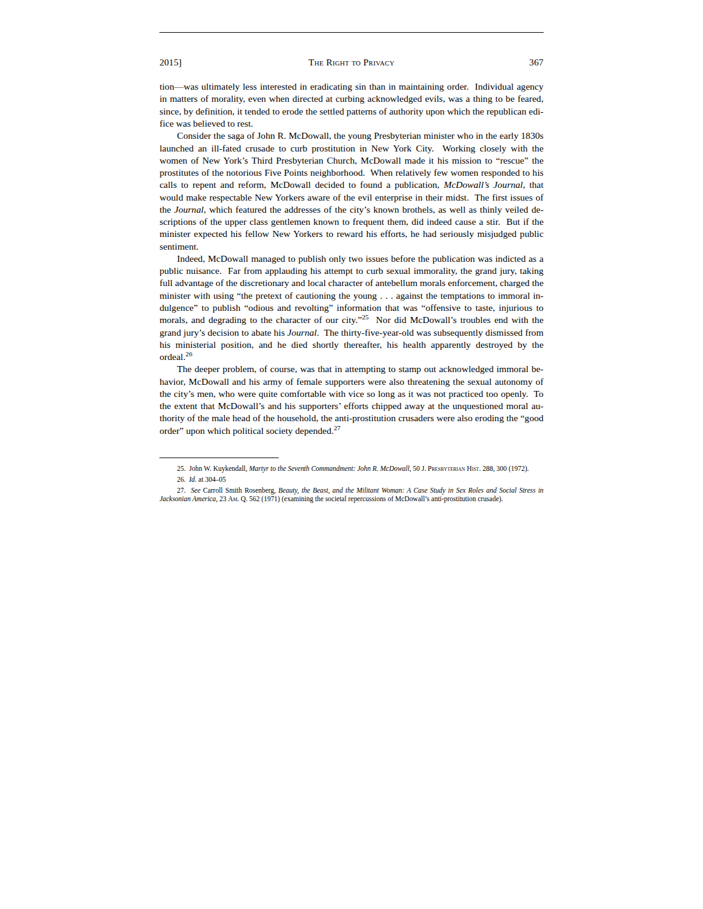2015]
The Right to Privacy
367
tion—was ultimately less interested in eradicating sin than in maintaining order. Individual agency in matters of morality, even when directed at curbing acknowledged evils, was a thing to be feared, since, by definition, it tended to erode the settled patterns of authority upon which the republican edifice was believed to rest.
Consider the saga of John R. McDowall, the young Presbyterian minister who in the early 1830s launched an ill-fated crusade to curb prostitution in New York City. Working closely with the women of New York’s Third Presbyterian Church, McDowall made it his mission to “rescue” the prostitutes of the notorious Five Points neighborhood. When relatively few women responded to his calls to repent and reform, McDowall decided to found a publication, McDowall’s Journal, that would make respectable New Yorkers aware of the evil enterprise in their midst. The first issues of the Journal, which featured the addresses of the city’s known brothels, as well as thinly veiled descriptions of the upper class gentlemen known to frequent them, did indeed cause a stir. But if the minister expected his fellow New Yorkers to reward his efforts, he had seriously misjudged public sentiment.
Indeed, McDowall managed to publish only two issues before the publication was indicted as a public nuisance. Far from applauding his attempt to curb sexual immorality, the grand jury, taking full advantage of the discretionary and local character of antebellum morals enforcement, charged the minister with using “the pretext of cautioning the young . . . against the temptations to immoral indulgence” to publish “odious and revolting” information that was “offensive to taste, injurious to morals, and degrading to the character of our city.”25 Nor did McDowall’s troubles end with the grand jury’s decision to abate his Journal. The thirty-five-year-old was subsequently dismissed from his ministerial position, and he died shortly thereafter, his health apparently destroyed by the ordeal.26
The deeper problem, of course, was that in attempting to stamp out acknowledged immoral behavior, McDowall and his army of female supporters were also threatening the sexual autonomy of the city’s men, who were quite comfortable with vice so long as it was not practiced too openly. To the extent that McDowall’s and his supporters’ efforts chipped away at the unquestioned moral authority of the male head of the household, the anti-prostitution crusaders were also eroding the “good order” upon which political society depended.27
25. John W. Kuykendall, Martyr to the Seventh Commandment: John R. McDowall, 50 J. Presbyterian Hist. 288, 300 (1972).
26. Id. at 304–05
27. See Carroll Smith Rosenberg, Beauty, the Beast, and the Militant Woman: A Case Study in Sex Roles and Social Stress in Jacksonian America, 23 Am. Q. 562 (1971) (examining the societal repercussions of McDowall’s anti-prostitution crusade).